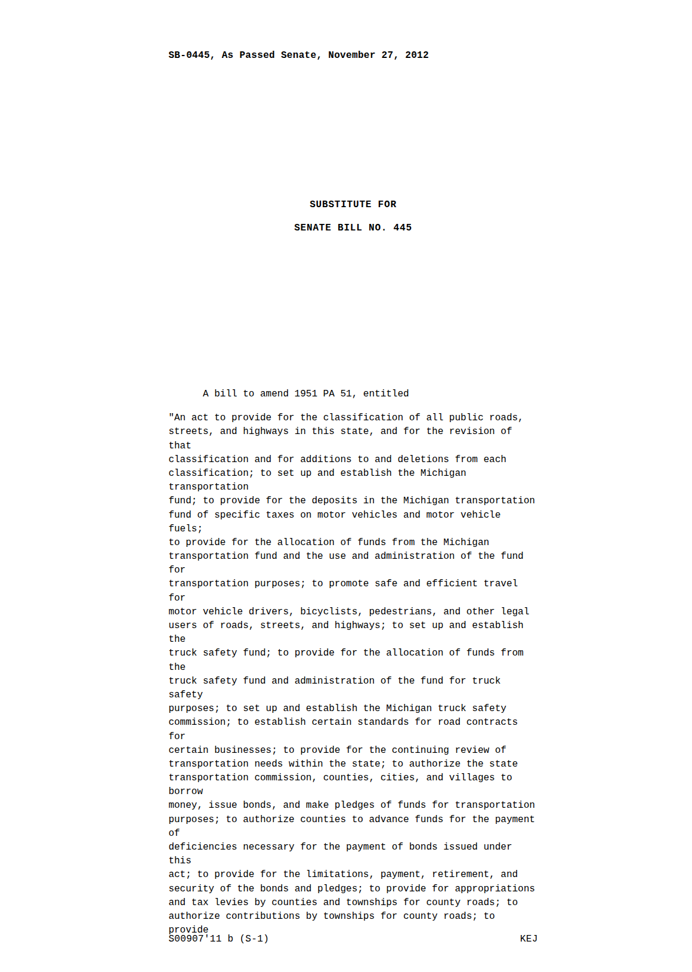SB-0445, As Passed Senate, November 27, 2012
SUBSTITUTE FOR
SENATE BILL NO. 445
A bill to amend 1951 PA 51, entitled
"An act to provide for the classification of all public roads, streets, and highways in this state, and for the revision of that classification and for additions to and deletions from each classification; to set up and establish the Michigan transportation fund; to provide for the deposits in the Michigan transportation fund of specific taxes on motor vehicles and motor vehicle fuels; to provide for the allocation of funds from the Michigan transportation fund and the use and administration of the fund for transportation purposes; to promote safe and efficient travel for motor vehicle drivers, bicyclists, pedestrians, and other legal users of roads, streets, and highways; to set up and establish the truck safety fund; to provide for the allocation of funds from the truck safety fund and administration of the fund for truck safety purposes; to set up and establish the Michigan truck safety commission; to establish certain standards for road contracts for certain businesses; to provide for the continuing review of transportation needs within the state; to authorize the state transportation commission, counties, cities, and villages to borrow money, issue bonds, and make pledges of funds for transportation purposes; to authorize counties to advance funds for the payment of deficiencies necessary for the payment of bonds issued under this act; to provide for the limitations, payment, retirement, and security of the bonds and pledges; to provide for appropriations and tax levies by counties and townships for county roads; to authorize contributions by townships for county roads; to provide
S00907'11 b (S-1) KEJ